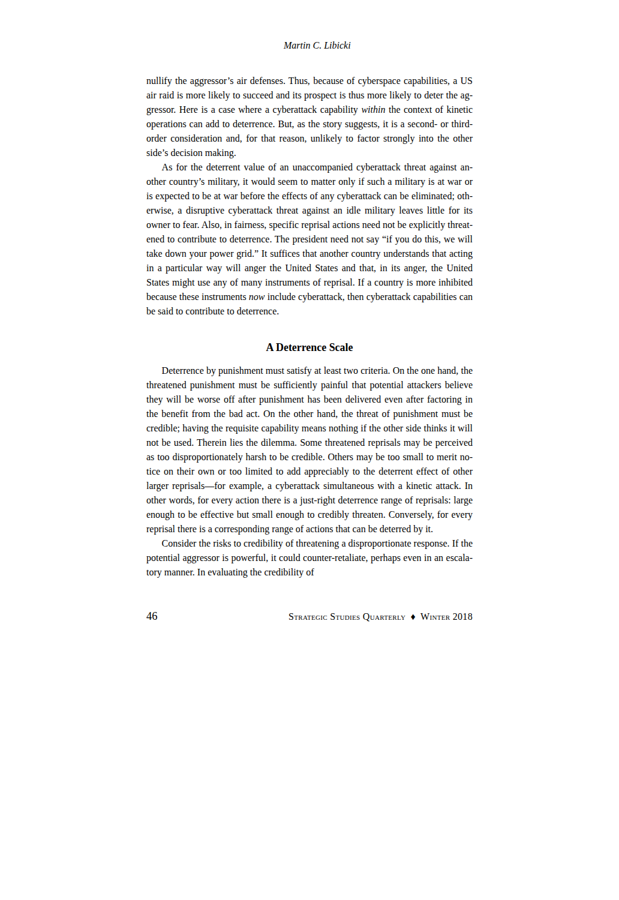Martin C. Libicki
nullify the aggressor’s air defenses. Thus, because of cyberspace capabilities, a US air raid is more likely to succeed and its prospect is thus more likely to deter the aggressor. Here is a case where a cyberattack capability within the context of kinetic operations can add to deterrence. But, as the story suggests, it is a second- or third-order consideration and, for that reason, unlikely to factor strongly into the other side’s decision making.
As for the deterrent value of an unaccompanied cyberattack threat against another country’s military, it would seem to matter only if such a military is at war or is expected to be at war before the effects of any cyberattack can be eliminated; otherwise, a disruptive cyberattack threat against an idle military leaves little for its owner to fear. Also, in fairness, specific reprisal actions need not be explicitly threatened to contribute to deterrence. The president need not say “if you do this, we will take down your power grid.” It suffices that another country understands that acting in a particular way will anger the United States and that, in its anger, the United States might use any of many instruments of reprisal. If a country is more inhibited because these instruments now include cyberattack, then cyberattack capabilities can be said to contribute to deterrence.
A Deterrence Scale
Deterrence by punishment must satisfy at least two criteria. On the one hand, the threatened punishment must be sufficiently painful that potential attackers believe they will be worse off after punishment has been delivered even after factoring in the benefit from the bad act. On the other hand, the threat of punishment must be credible; having the requisite capability means nothing if the other side thinks it will not be used. Therein lies the dilemma. Some threatened reprisals may be perceived as too disproportionately harsh to be credible. Others may be too small to merit notice on their own or too limited to add appreciably to the deterrent effect of other larger reprisals—for example, a cyberattack simultaneous with a kinetic attack. In other words, for every action there is a just-right deterrence range of reprisals: large enough to be effective but small enough to credibly threaten. Conversely, for every reprisal there is a corresponding range of actions that can be deterred by it.
Consider the risks to credibility of threatening a disproportionate response. If the potential aggressor is powerful, it could counter-retaliate, perhaps even in an escalatory manner. In evaluating the credibility of
46 Strategic Studies Quarterly ♦ Winter 2018